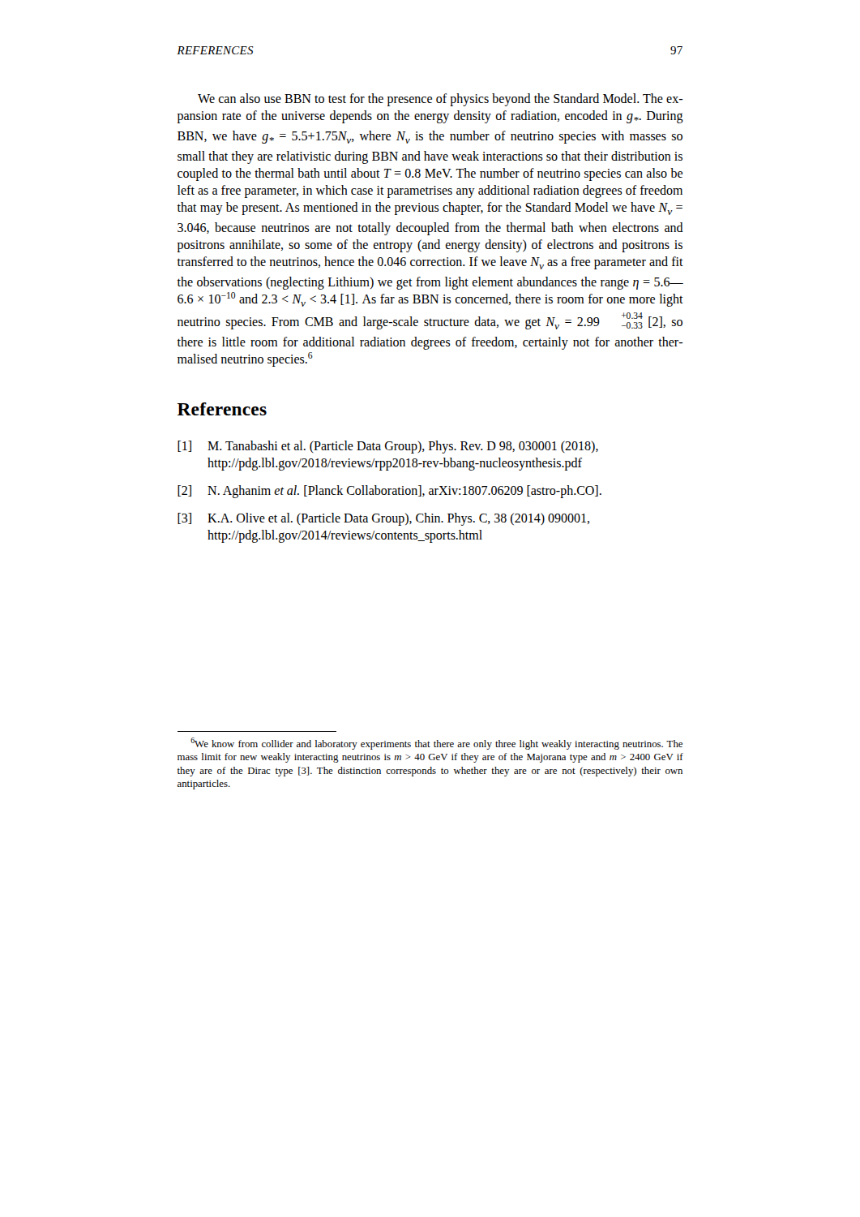REFERENCES 97
We can also use BBN to test for the presence of physics beyond the Standard Model. The expansion rate of the universe depends on the energy density of radiation, encoded in g*. During BBN, we have g* = 5.5+1.75Nν, where Nν is the number of neutrino species with masses so small that they are relativistic during BBN and have weak interactions so that their distribution is coupled to the thermal bath until about T = 0.8 MeV. The number of neutrino species can also be left as a free parameter, in which case it parametrises any additional radiation degrees of freedom that may be present. As mentioned in the previous chapter, for the Standard Model we have Nν = 3.046, because neutrinos are not totally decoupled from the thermal bath when electrons and positrons annihilate, so some of the entropy (and energy density) of electrons and positrons is transferred to the neutrinos, hence the 0.046 correction. If we leave Nν as a free parameter and fit the observations (neglecting Lithium) we get from light element abundances the range η = 5.6—6.6 × 10−10 and 2.3 < Nν < 3.4 [1]. As far as BBN is concerned, there is room for one more light neutrino species. From CMB and large-scale structure data, we get Nν = 2.99+0.34−0.33 [2], so there is little room for additional radiation degrees of freedom, certainly not for another thermalised neutrino species.6
References
[1] M. Tanabashi et al. (Particle Data Group), Phys. Rev. D 98, 030001 (2018), http://pdg.lbl.gov/2018/reviews/rpp2018-rev-bbang-nucleosynthesis.pdf
[2] N. Aghanim et al. [Planck Collaboration], arXiv:1807.06209 [astro-ph.CO].
[3] K.A. Olive et al. (Particle Data Group), Chin. Phys. C, 38 (2014) 090001, http://pdg.lbl.gov/2014/reviews/contents_sports.html
6We know from collider and laboratory experiments that there are only three light weakly interacting neutrinos. The mass limit for new weakly interacting neutrinos is m > 40 GeV if they are of the Majorana type and m > 2400 GeV if they are of the Dirac type [3]. The distinction corresponds to whether they are or are not (respectively) their own antiparticles.